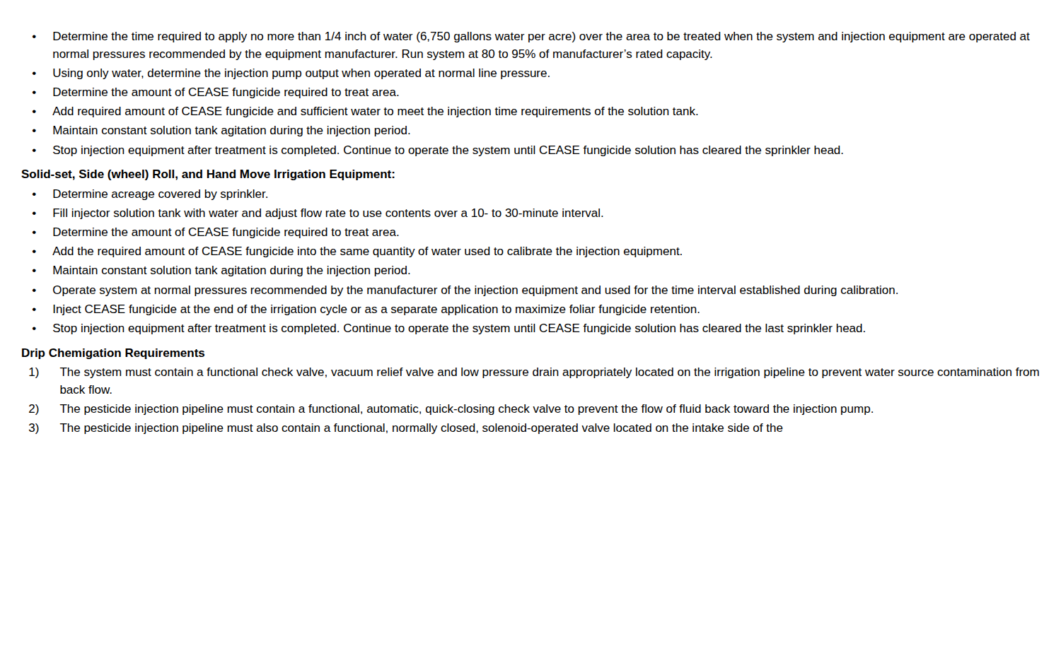Determine the time required to apply no more than 1/4 inch of water (6,750 gallons water per acre) over the area to be treated when the system and injection equipment are operated at normal pressures recommended by the equipment manufacturer. Run system at 80 to 95% of manufacturer’s rated capacity.
Using only water, determine the injection pump output when operated at normal line pressure.
Determine the amount of CEASE fungicide required to treat area.
Add required amount of CEASE fungicide and sufficient water to meet the injection time requirements of the solution tank.
Maintain constant solution tank agitation during the injection period.
Stop injection equipment after treatment is completed. Continue to operate the system until CEASE fungicide solution has cleared the sprinkler head.
Solid-set, Side (wheel) Roll, and Hand Move Irrigation Equipment:
Determine acreage covered by sprinkler.
Fill injector solution tank with water and adjust flow rate to use contents over a 10- to 30-minute interval.
Determine the amount of CEASE fungicide required to treat area.
Add the required amount of CEASE fungicide into the same quantity of water used to calibrate the injection equipment.
Maintain constant solution tank agitation during the injection period.
Operate system at normal pressures recommended by the manufacturer of the injection equipment and used for the time interval established during calibration.
Inject CEASE fungicide at the end of the irrigation cycle or as a separate application to maximize foliar fungicide retention.
Stop injection equipment after treatment is completed. Continue to operate the system until CEASE fungicide solution has cleared the last sprinkler head.
Drip Chemigation Requirements
The system must contain a functional check valve, vacuum relief valve and low pressure drain appropriately located on the irrigation pipeline to prevent water source contamination from back flow.
The pesticide injection pipeline must contain a functional, automatic, quick-closing check valve to prevent the flow of fluid back toward the injection pump.
The pesticide injection pipeline must also contain a functional, normally closed, solenoid-operated valve located on the intake side of the